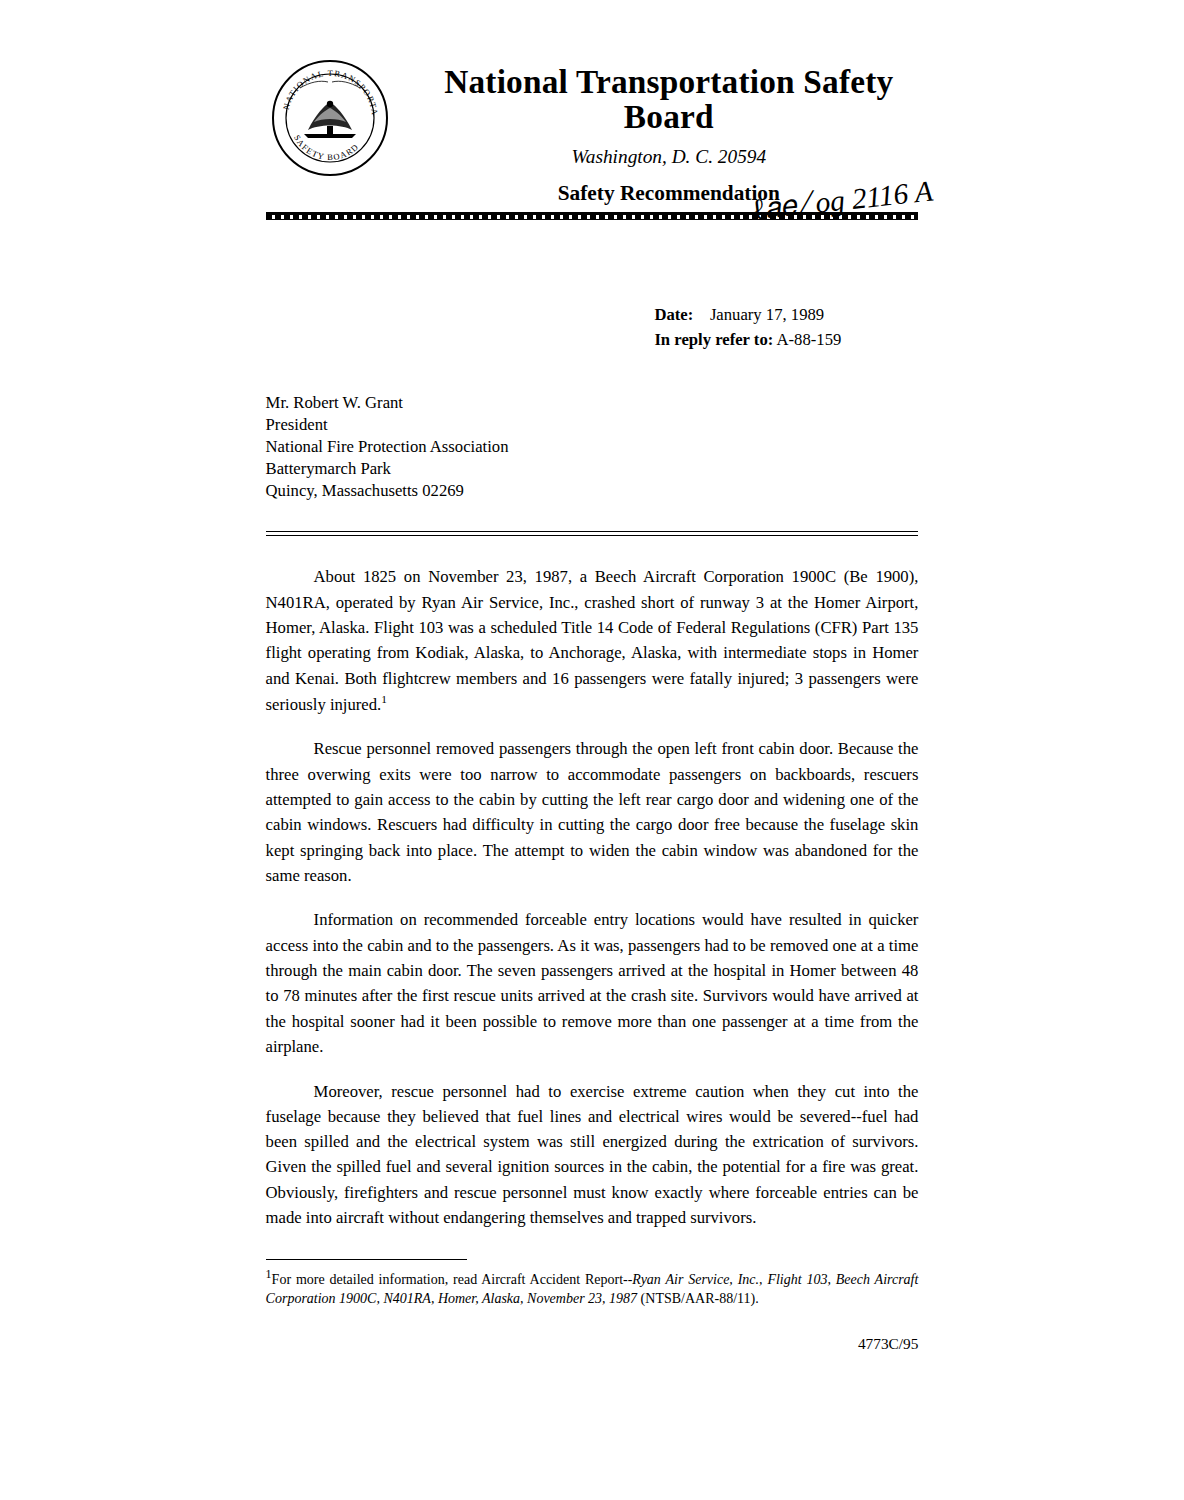NATIONAL TRANSPORTATION SAFETY BOARD
National Transportation Safety Board
Washington, D. C. 20594
Safety Recommendation
ℓ𝑎𝑒 ⁄ og 2116 A
Date: January 17, 1989
In reply refer to: A-88-159
Mr. Robert W. Grant
President
National Fire Protection Association
Batterymarch Park
Quincy, Massachusetts 02269
About 1825 on November 23, 1987, a Beech Aircraft Corporation 1900C (Be 1900), N401RA, operated by Ryan Air Service, Inc., crashed short of runway 3 at the Homer Airport, Homer, Alaska. Flight 103 was a scheduled Title 14 Code of Federal Regulations (CFR) Part 135 flight operating from Kodiak, Alaska, to Anchorage, Alaska, with intermediate stops in Homer and Kenai. Both flightcrew members and 16 passengers were fatally injured; 3 passengers were seriously injured.1
Rescue personnel removed passengers through the open left front cabin door. Because the three overwing exits were too narrow to accommodate passengers on backboards, rescuers attempted to gain access to the cabin by cutting the left rear cargo door and widening one of the cabin windows. Rescuers had difficulty in cutting the cargo door free because the fuselage skin kept springing back into place. The attempt to widen the cabin window was abandoned for the same reason.
Information on recommended forceable entry locations would have resulted in quicker access into the cabin and to the passengers. As it was, passengers had to be removed one at a time through the main cabin door. The seven passengers arrived at the hospital in Homer between 48 to 78 minutes after the first rescue units arrived at the crash site. Survivors would have arrived at the hospital sooner had it been possible to remove more than one passenger at a time from the airplane.
Moreover, rescue personnel had to exercise extreme caution when they cut into the fuselage because they believed that fuel lines and electrical wires would be severed--fuel had been spilled and the electrical system was still energized during the extrication of survivors. Given the spilled fuel and several ignition sources in the cabin, the potential for a fire was great. Obviously, firefighters and rescue personnel must know exactly where forceable entries can be made into aircraft without endangering themselves and trapped survivors.
1For more detailed information, read Aircraft Accident Report--Ryan Air Service, Inc., Flight 103, Beech Aircraft Corporation 1900C, N401RA, Homer, Alaska, November 23, 1987 (NTSB/AAR-88/11).
4773C/95